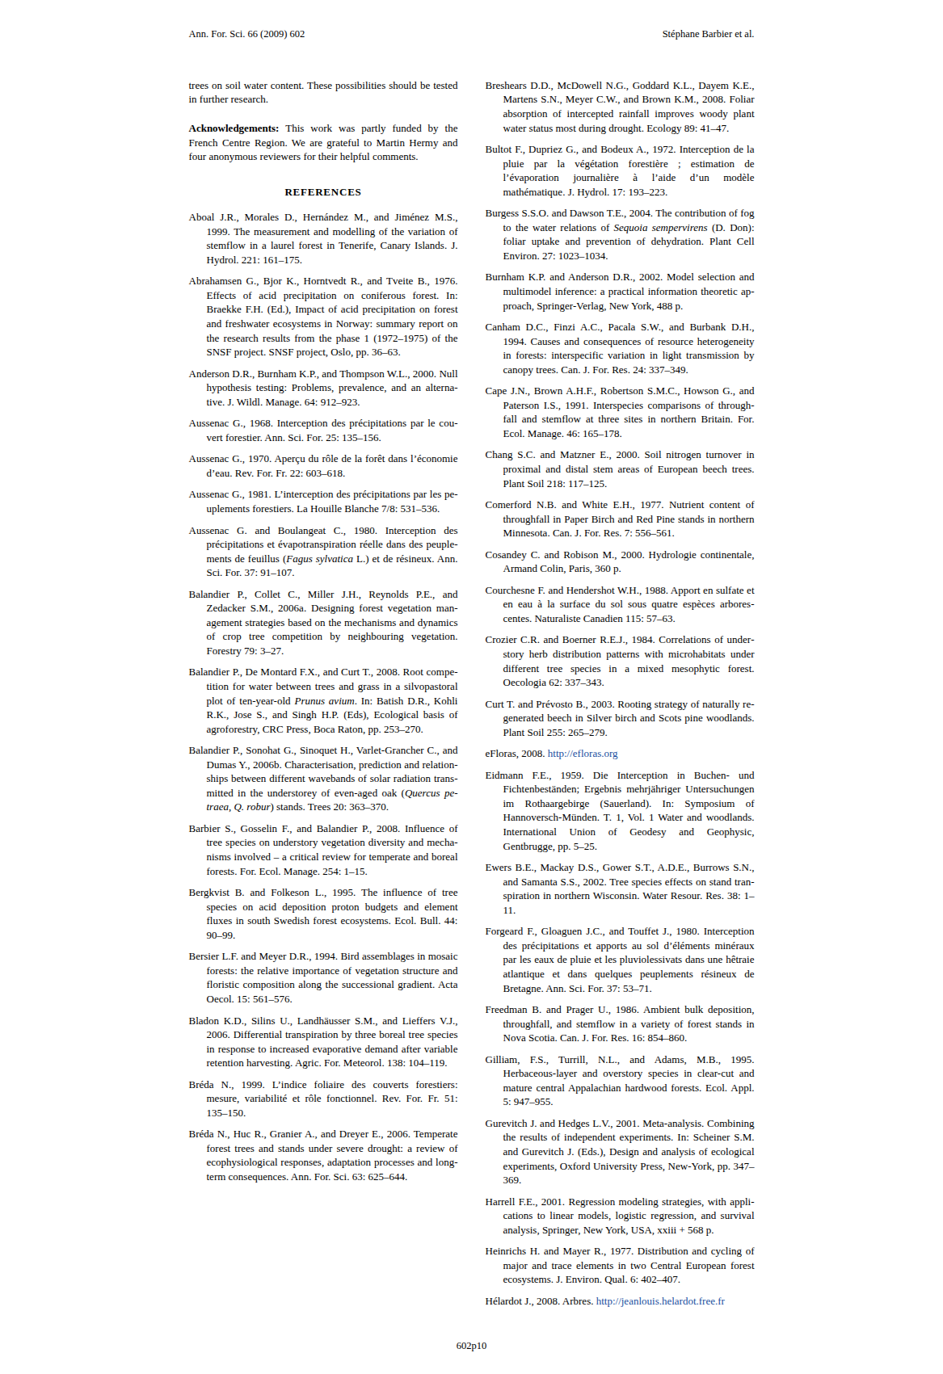Ann. For. Sci. 66 (2009) 602
Stéphane Barbier et al.
trees on soil water content. These possibilities should be tested in further research.
Acknowledgements: This work was partly funded by the French Centre Region. We are grateful to Martin Hermy and four anonymous reviewers for their helpful comments.
References
Aboal J.R., Morales D., Hernández M., and Jiménez M.S., 1999. The measurement and modelling of the variation of stemflow in a laurel forest in Tenerife, Canary Islands. J. Hydrol. 221: 161–175.
Abrahamsen G., Bjor K., Horntvedt R., and Tveite B., 1976. Effects of acid precipitation on coniferous forest. In: Braekke F.H. (Ed.), Impact of acid precipitation on forest and freshwater ecosystems in Norway: summary report on the research results from the phase 1 (1972–1975) of the SNSF project. SNSF project, Oslo, pp. 36–63.
Anderson D.R., Burnham K.P., and Thompson W.L., 2000. Null hypothesis testing: Problems, prevalence, and an alternative. J. Wildl. Manage. 64: 912–923.
Aussenac G., 1968. Interception des précipitations par le couvert forestier. Ann. Sci. For. 25: 135–156.
Aussenac G., 1970. Aperçu du rôle de la forêt dans l’économie d’eau. Rev. For. Fr. 22: 603–618.
Aussenac G., 1981. L’interception des précipitations par les peuplements forestiers. La Houille Blanche 7/8: 531–536.
Aussenac G. and Boulangeat C., 1980. Interception des précipitations et évapotranspiration réelle dans des peuplements de feuillus (Fagus sylvatica L.) et de résineux. Ann. Sci. For. 37: 91–107.
Balandier P., Collet C., Miller J.H., Reynolds P.E., and Zedacker S.M., 2006a. Designing forest vegetation management strategies based on the mechanisms and dynamics of crop tree competition by neighbouring vegetation. Forestry 79: 3–27.
Balandier P., De Montard F.X., and Curt T., 2008. Root competition for water between trees and grass in a silvopastoral plot of ten-year-old Prunus avium. In: Batish D.R., Kohli R.K., Jose S., and Singh H.P. (Eds), Ecological basis of agroforestry, CRC Press, Boca Raton, pp. 253–270.
Balandier P., Sonohat G., Sinoquet H., Varlet-Grancher C., and Dumas Y., 2006b. Characterisation, prediction and relationships between different wavebands of solar radiation transmitted in the understorey of even-aged oak (Quercus petraea, Q. robur) stands. Trees 20: 363–370.
Barbier S., Gosselin F., and Balandier P., 2008. Influence of tree species on understory vegetation diversity and mechanisms involved – a critical review for temperate and boreal forests. For. Ecol. Manage. 254: 1–15.
Bergkvist B. and Folkeson L., 1995. The influence of tree species on acid deposition proton budgets and element fluxes in south Swedish forest ecosystems. Ecol. Bull. 44: 90–99.
Bersier L.F. and Meyer D.R., 1994. Bird assemblages in mosaic forests: the relative importance of vegetation structure and floristic composition along the successional gradient. Acta Oecol. 15: 561–576.
Bladon K.D., Silins U., Landhäusser S.M., and Lieffers V.J., 2006. Differential transpiration by three boreal tree species in response to increased evaporative demand after variable retention harvesting. Agric. For. Meteorol. 138: 104–119.
Bréda N., 1999. L’indice foliaire des couverts forestiers: mesure, variabilité et rôle fonctionnel. Rev. For. Fr. 51: 135–150.
Bréda N., Huc R., Granier A., and Dreyer E., 2006. Temperate forest trees and stands under severe drought: a review of ecophysiological responses, adaptation processes and long-term consequences. Ann. For. Sci. 63: 625–644.
Breshears D.D., McDowell N.G., Goddard K.L., Dayem K.E., Martens S.N., Meyer C.W., and Brown K.M., 2008. Foliar absorption of intercepted rainfall improves woody plant water status most during drought. Ecology 89: 41–47.
Bultot F., Dupriez G., and Bodeux A., 1972. Interception de la pluie par la végétation forestière ; estimation de l’évaporation journalière à l’aide d’un modèle mathématique. J. Hydrol. 17: 193–223.
Burgess S.S.O. and Dawson T.E., 2004. The contribution of fog to the water relations of Sequoia sempervirens (D. Don): foliar uptake and prevention of dehydration. Plant Cell Environ. 27: 1023–1034.
Burnham K.P. and Anderson D.R., 2002. Model selection and multimodel inference: a practical information theoretic approach, Springer-Verlag, New York, 488 p.
Canham D.C., Finzi A.C., Pacala S.W., and Burbank D.H., 1994. Causes and consequences of resource heterogeneity in forests: interspecific variation in light transmission by canopy trees. Can. J. For. Res. 24: 337–349.
Cape J.N., Brown A.H.F., Robertson S.M.C., Howson G., and Paterson I.S., 1991. Interspecies comparisons of throughfall and stemflow at three sites in northern Britain. For. Ecol. Manage. 46: 165–178.
Chang S.C. and Matzner E., 2000. Soil nitrogen turnover in proximal and distal stem areas of European beech trees. Plant Soil 218: 117–125.
Comerford N.B. and White E.H., 1977. Nutrient content of throughfall in Paper Birch and Red Pine stands in northern Minnesota. Can. J. For. Res. 7: 556–561.
Cosandey C. and Robison M., 2000. Hydrologie continentale, Armand Colin, Paris, 360 p.
Courchesne F. and Hendershot W.H., 1988. Apport en sulfate et en eau à la surface du sol sous quatre espèces arborescentes. Naturaliste Canadien 115: 57–63.
Crozier C.R. and Boerner R.E.J., 1984. Correlations of understory herb distribution patterns with microhabitats under different tree species in a mixed mesophytic forest. Oecologia 62: 337–343.
Curt T. and Prévosto B., 2003. Rooting strategy of naturally regenerated beech in Silver birch and Scots pine woodlands. Plant Soil 255: 265–279.
eFloras, 2008. http://efloras.org
Eidmann F.E., 1959. Die Interception in Buchen- und Fichtenbeständen; Ergebnis mehrjähriger Untersuchungen im Rothaargebirge (Sauerland). In: Symposium of Hannoversch-Münden. T. 1, Vol. 1 Water and woodlands. International Union of Geodesy and Geophysic, Gentbrugge, pp. 5–25.
Ewers B.E., Mackay D.S., Gower S.T., A.D.E., Burrows S.N., and Samanta S.S., 2002. Tree species effects on stand transpiration in northern Wisconsin. Water Resour. Res. 38: 1–11.
Forgeard F., Gloaguen J.C., and Touffet J., 1980. Interception des précipitations et apports au sol d’éléments minéraux par les eaux de pluie et les pluviolessivats dans une hêtraie atlantique et dans quelques peuplements résineux de Bretagne. Ann. Sci. For. 37: 53–71.
Freedman B. and Prager U., 1986. Ambient bulk deposition, throughfall, and stemflow in a variety of forest stands in Nova Scotia. Can. J. For. Res. 16: 854–860.
Gilliam, F.S., Turrill, N.L., and Adams, M.B., 1995. Herbaceous-layer and overstory species in clear-cut and mature central Appalachian hardwood forests. Ecol. Appl. 5: 947–955.
Gurevitch J. and Hedges L.V., 2001. Meta-analysis. Combining the results of independent experiments. In: Scheiner S.M. and Gurevitch J. (Eds.), Design and analysis of ecological experiments, Oxford University Press, New-York, pp. 347–369.
Harrell F.E., 2001. Regression modeling strategies, with applications to linear models, logistic regression, and survival analysis, Springer, New York, USA, xxiii + 568 p.
Heinrichs H. and Mayer R., 1977. Distribution and cycling of major and trace elements in two Central European forest ecosystems. J. Environ. Qual. 6: 402–407.
Hélardot J., 2008. Arbres. http://jeanlouis.helardot.free.fr
602p10